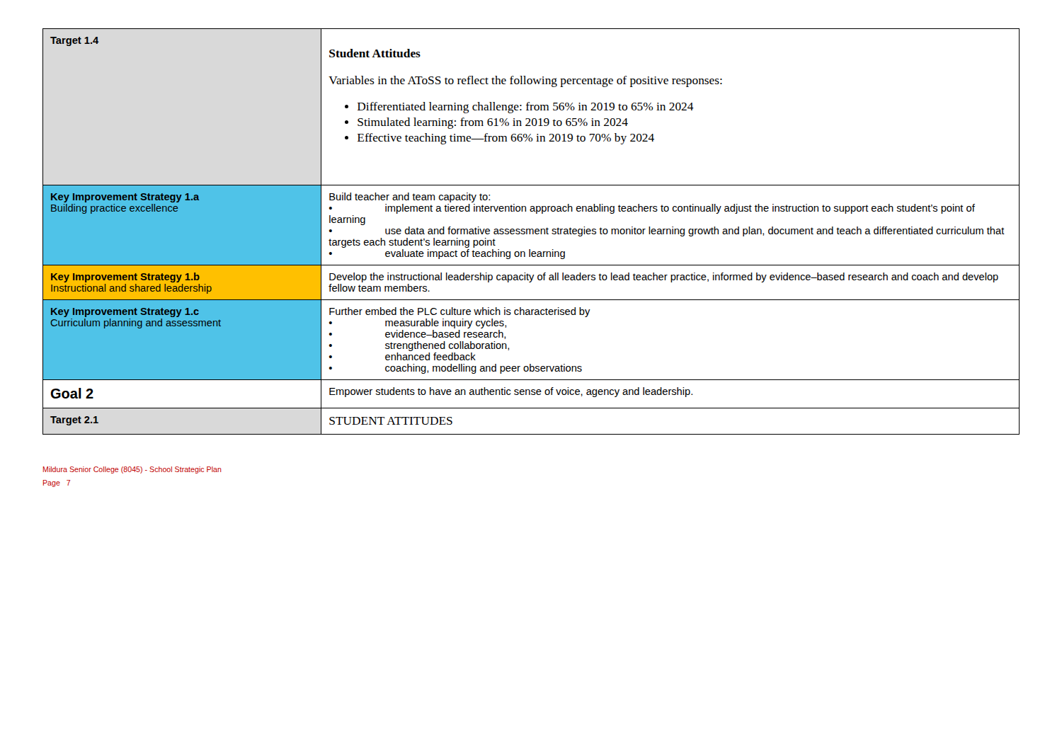| Target 1.4 | Student Attitudes Variables in the AToSS to reflect the following percentage of positive responses: Differentiated learning challenge: from 56% in 2019 to 65% in 2024 Stimulated learning: from 61% in 2019 to 65% in 2024 Effective teaching time—from 66% in 2019 to 70% by 2024 |
| Key Improvement Strategy 1.a Building practice excellence | Build teacher and team capacity to: • implement a tiered intervention approach enabling teachers to continually adjust the instruction to support each student’s point of learning • use data and formative assessment strategies to monitor learning growth and plan, document and teach a differentiated curriculum that targets each student’s learning point • evaluate impact of teaching on learning |
| Key Improvement Strategy 1.b Instructional and shared leadership | Develop the instructional leadership capacity of all leaders to lead teacher practice, informed by evidence–based research and coach and develop fellow team members. |
| Key Improvement Strategy 1.c Curriculum planning and assessment | Further embed the PLC culture which is characterised by • measurable inquiry cycles, • evidence–based research, • strengthened collaboration, • enhanced feedback • coaching, modelling and peer observations |
| Goal 2 | Empower students to have an authentic sense of voice, agency and leadership. |
| Target 2.1 | STUDENT ATTITUDES |
Mildura Senior College (8045) - School Strategic Plan
Page 7